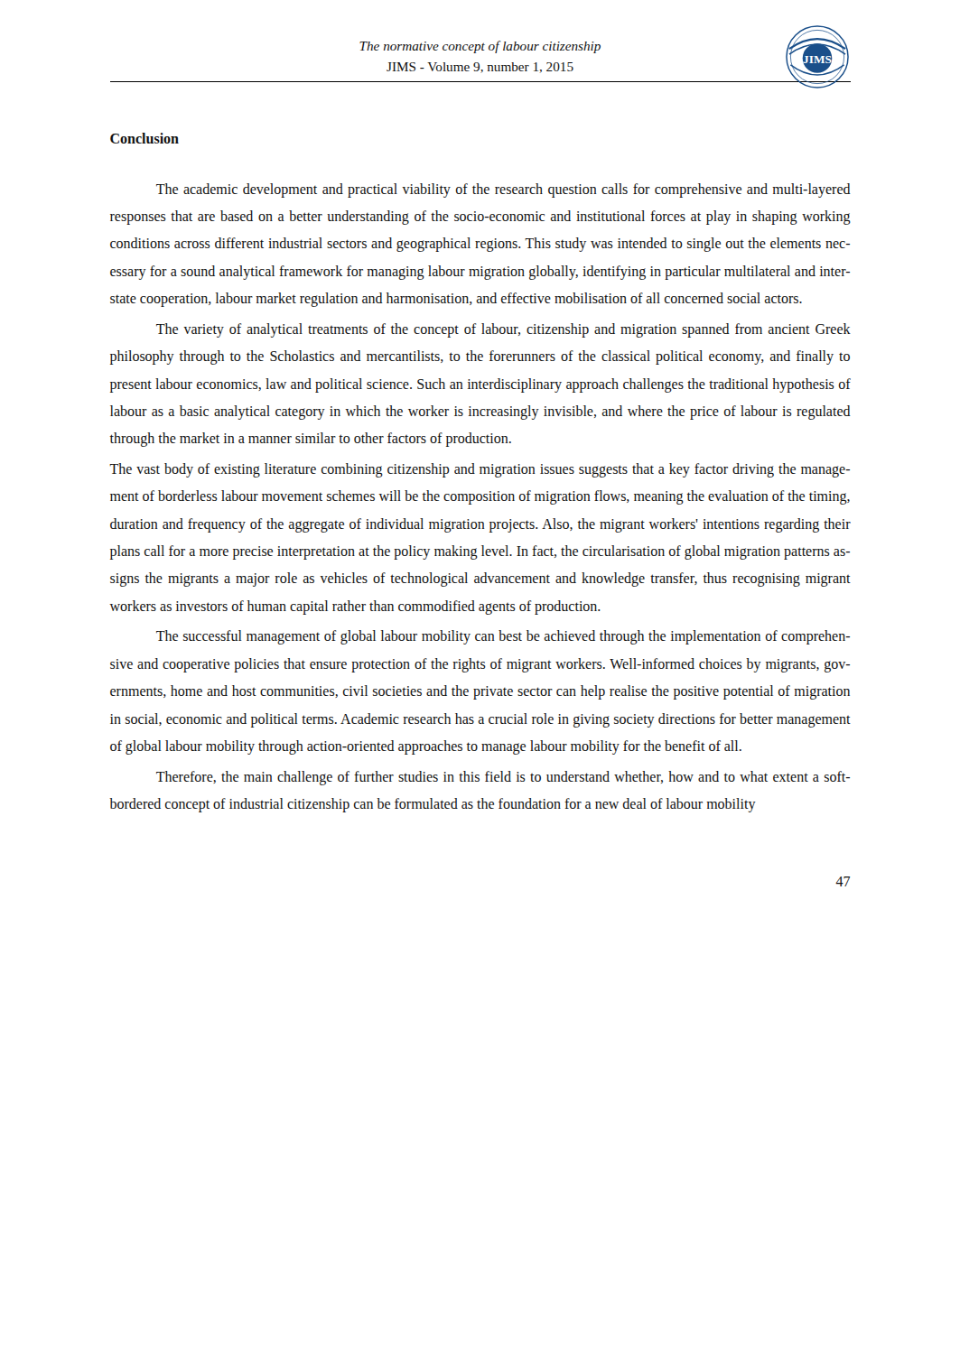The normative concept of labour citizenship
JIMS - Volume 9, number 1, 2015
JIMS
Conclusion
The academic development and practical viability of the research question calls for comprehensive and multi-layered responses that are based on a better understanding of the socio-economic and institutional forces at play in shaping working conditions across different industrial sectors and geographical regions. This study was intended to single out the elements necessary for a sound analytical framework for managing labour migration globally, identifying in particular multilateral and inter-state cooperation, labour market regulation and harmonisation, and effective mobilisation of all concerned social actors.
The variety of analytical treatments of the concept of labour, citizenship and migration spanned from ancient Greek philosophy through to the Scholastics and mercantilists, to the forerunners of the classical political economy, and finally to present labour economics, law and political science. Such an interdisciplinary approach challenges the traditional hypothesis of labour as a basic analytical category in which the worker is increasingly invisible, and where the price of labour is regulated through the market in a manner similar to other factors of production.
The vast body of existing literature combining citizenship and migration issues suggests that a key factor driving the management of borderless labour movement schemes will be the composition of migration flows, meaning the evaluation of the timing, duration and frequency of the aggregate of individual migration projects. Also, the migrant workers' intentions regarding their plans call for a more precise interpretation at the policy making level. In fact, the circularisation of global migration patterns assigns the migrants a major role as vehicles of technological advancement and knowledge transfer, thus recognising migrant workers as investors of human capital rather than commodified agents of production.
The successful management of global labour mobility can best be achieved through the implementation of comprehensive and cooperative policies that ensure protection of the rights of migrant workers. Well-informed choices by migrants, governments, home and host communities, civil societies and the private sector can help realise the positive potential of migration in social, economic and political terms. Academic research has a crucial role in giving society directions for better management of global labour mobility through action-oriented approaches to manage labour mobility for the benefit of all.
Therefore, the main challenge of further studies in this field is to understand whether, how and to what extent a soft-bordered concept of industrial citizenship can be formulated as the foundation for a new deal of labour mobility
47